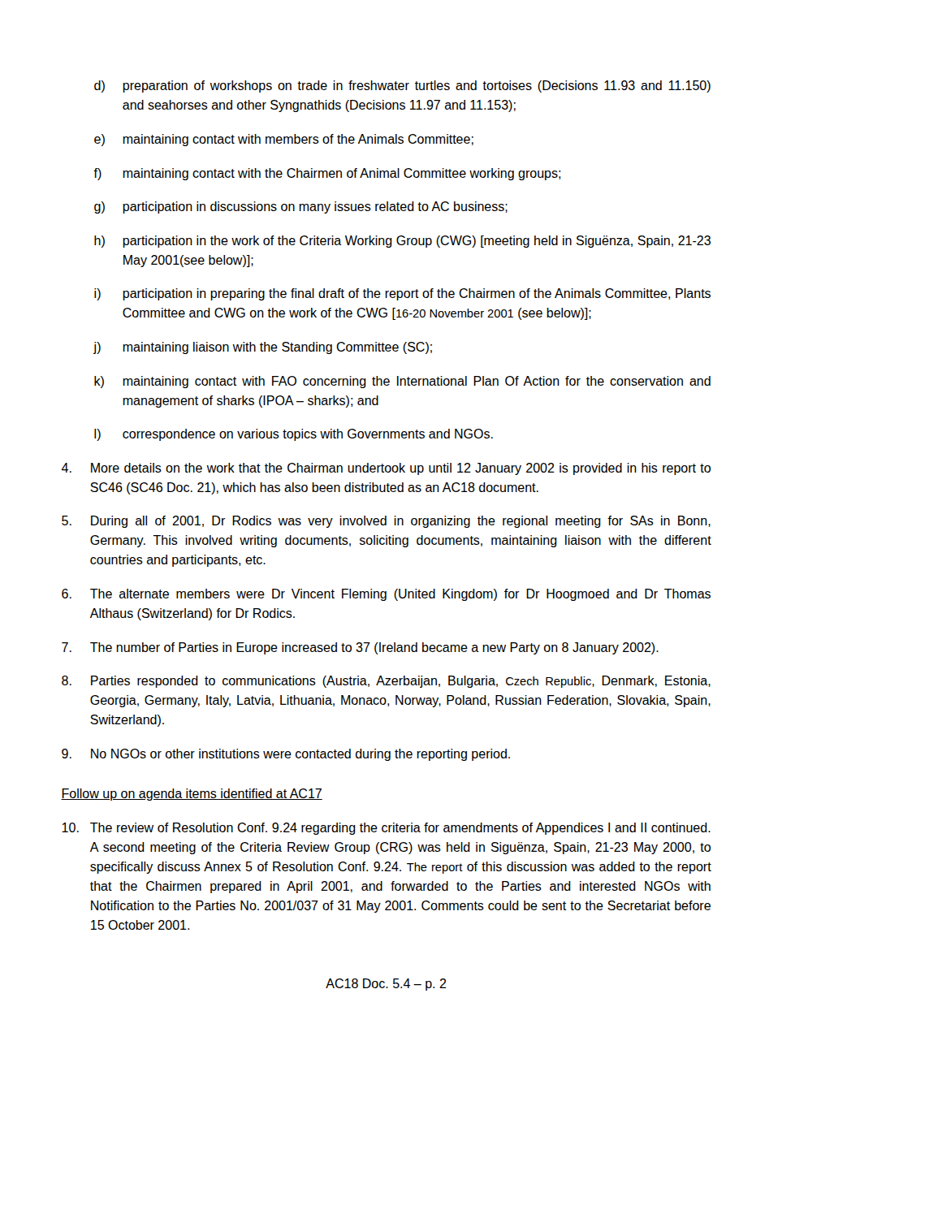d) preparation of workshops on trade in freshwater turtles and tortoises (Decisions 11.93 and 11.150) and seahorses and other Syngnathids (Decisions 11.97 and 11.153);
e) maintaining contact with members of the Animals Committee;
f) maintaining contact with the Chairmen of Animal Committee working groups;
g) participation in discussions on many issues related to AC business;
h) participation in the work of the Criteria Working Group (CWG) [meeting held in Siguënza, Spain, 21-23 May 2001(see below)];
i) participation in preparing the final draft of the report of the Chairmen of the Animals Committee, Plants Committee and CWG on the work of the CWG [16-20 November 2001 (see below)];
j) maintaining liaison with the Standing Committee (SC);
k) maintaining contact with FAO concerning the International Plan Of Action for the conservation and management of sharks (IPOA – sharks); and
l) correspondence on various topics with Governments and NGOs.
4. More details on the work that the Chairman undertook up until 12 January 2002 is provided in his report to SC46 (SC46 Doc. 21), which has also been distributed as an AC18 document.
5. During all of 2001, Dr Rodics was very involved in organizing the regional meeting for SAs in Bonn, Germany. This involved writing documents, soliciting documents, maintaining liaison with the different countries and participants, etc.
6. The alternate members were Dr Vincent Fleming (United Kingdom) for Dr Hoogmoed and Dr Thomas Althaus (Switzerland) for Dr Rodics.
7. The number of Parties in Europe increased to 37 (Ireland became a new Party on 8 January 2002).
8. Parties responded to communications (Austria, Azerbaijan, Bulgaria, Czech Republic, Denmark, Estonia, Georgia, Germany, Italy, Latvia, Lithuania, Monaco, Norway, Poland, Russian Federation, Slovakia, Spain, Switzerland).
9. No NGOs or other institutions were contacted during the reporting period.
Follow up on agenda items identified at AC17
10. The review of Resolution Conf. 9.24 regarding the criteria for amendments of Appendices I and II continued. A second meeting of the Criteria Review Group (CRG) was held in Siguënza, Spain, 21-23 May 2000, to specifically discuss Annex 5 of Resolution Conf. 9.24. The report of this discussion was added to the report that the Chairmen prepared in April 2001, and forwarded to the Parties and interested NGOs with Notification to the Parties No. 2001/037 of 31 May 2001. Comments could be sent to the Secretariat before 15 October 2001.
AC18 Doc. 5.4 – p. 2